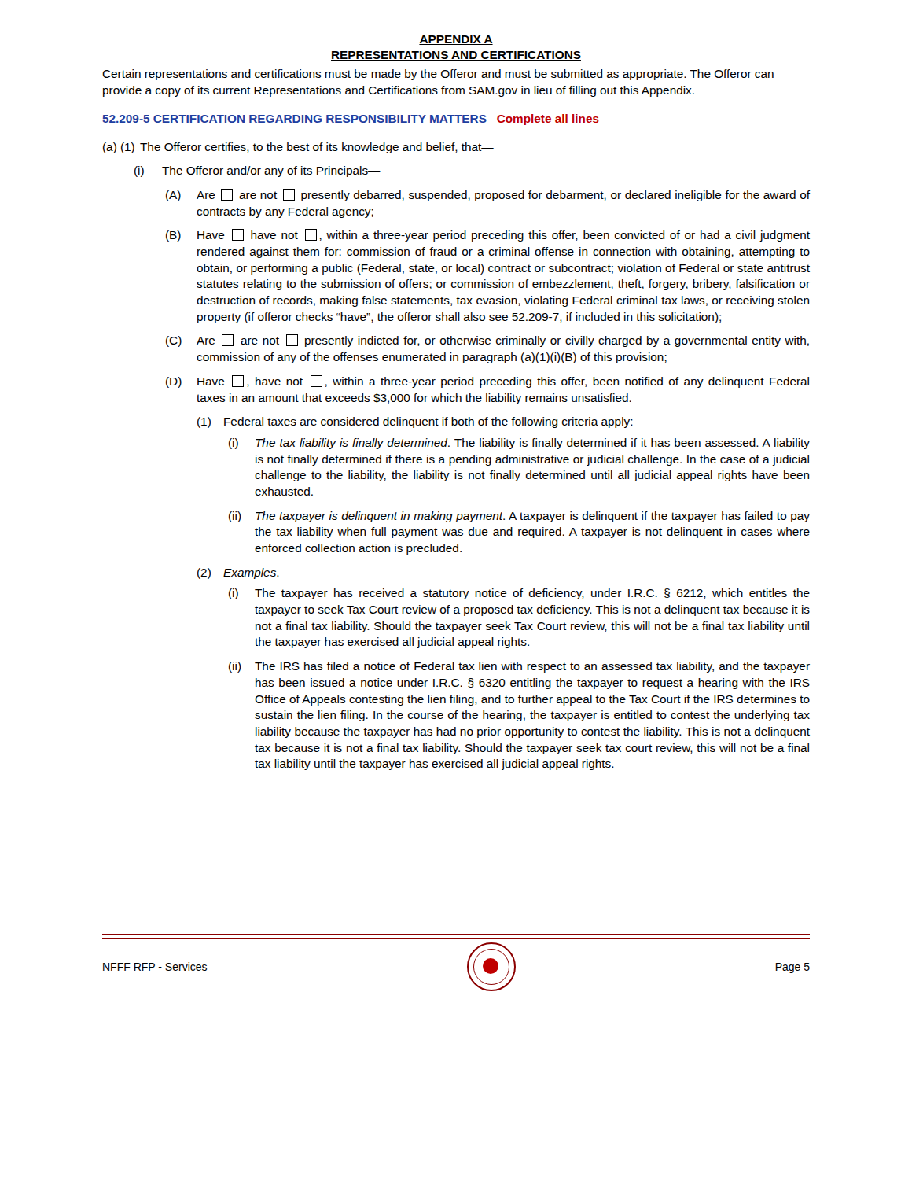APPENDIX A
REPRESENTATIONS AND CERTIFICATIONS
Certain representations and certifications must be made by the Offeror and must be submitted as appropriate. The Offeror can provide a copy of its current Representations and Certifications from SAM.gov in lieu of filling out this Appendix.
52.209-5 CERTIFICATION REGARDING RESPONSIBILITY MATTERS Complete all lines
(a) (1)
The Offeror certifies, to the best of its knowledge and belief, that—
(i)
The Offeror and/or any of its Principals—
(A)
Are are not presently debarred, suspended, proposed for debarment, or declared ineligible for the award of contracts by any Federal agency;
(B)
Have have not , within a three-year period preceding this offer, been convicted of or had a civil judgment rendered against them for: commission of fraud or a criminal offense in connection with obtaining, attempting to obtain, or performing a public (Federal, state, or local) contract or subcontract; violation of Federal or state antitrust statutes relating to the submission of offers; or commission of embezzlement, theft, forgery, bribery, falsification or destruction of records, making false statements, tax evasion, violating Federal criminal tax laws, or receiving stolen property (if offeror checks “have”, the offeror shall also see 52.209-7, if included in this solicitation);
(C)
Are are not presently indicted for, or otherwise criminally or civilly charged by a governmental entity with, commission of any of the offenses enumerated in paragraph (a)(1)(i)(B) of this provision;
(D)
Have , have not , within a three-year period preceding this offer, been notified of any delinquent Federal taxes in an amount that exceeds $3,000 for which the liability remains unsatisfied.
(1)
Federal taxes are considered delinquent if both of the following criteria apply:
(i)
The tax liability is finally determined. The liability is finally determined if it has been assessed. A liability is not finally determined if there is a pending administrative or judicial challenge. In the case of a judicial challenge to the liability, the liability is not finally determined until all judicial appeal rights have been exhausted.
(ii)
The taxpayer is delinquent in making payment. A taxpayer is delinquent if the taxpayer has failed to pay the tax liability when full payment was due and required. A taxpayer is not delinquent in cases where enforced collection action is precluded.
(2)
Examples.
(i)
The taxpayer has received a statutory notice of deficiency, under I.R.C. § 6212, which entitles the taxpayer to seek Tax Court review of a proposed tax deficiency. This is not a delinquent tax because it is not a final tax liability. Should the taxpayer seek Tax Court review, this will not be a final tax liability until the taxpayer has exercised all judicial appeal rights.
(ii)
The IRS has filed a notice of Federal tax lien with respect to an assessed tax liability, and the taxpayer has been issued a notice under I.R.C. § 6320 entitling the taxpayer to request a hearing with the IRS Office of Appeals contesting the lien filing, and to further appeal to the Tax Court if the IRS determines to sustain the lien filing. In the course of the hearing, the taxpayer is entitled to contest the underlying tax liability because the taxpayer has had no prior opportunity to contest the liability. This is not a delinquent tax because it is not a final tax liability. Should the taxpayer seek tax court review, this will not be a final tax liability until the taxpayer has exercised all judicial appeal rights.
NFFF RFP - Services
Page 5